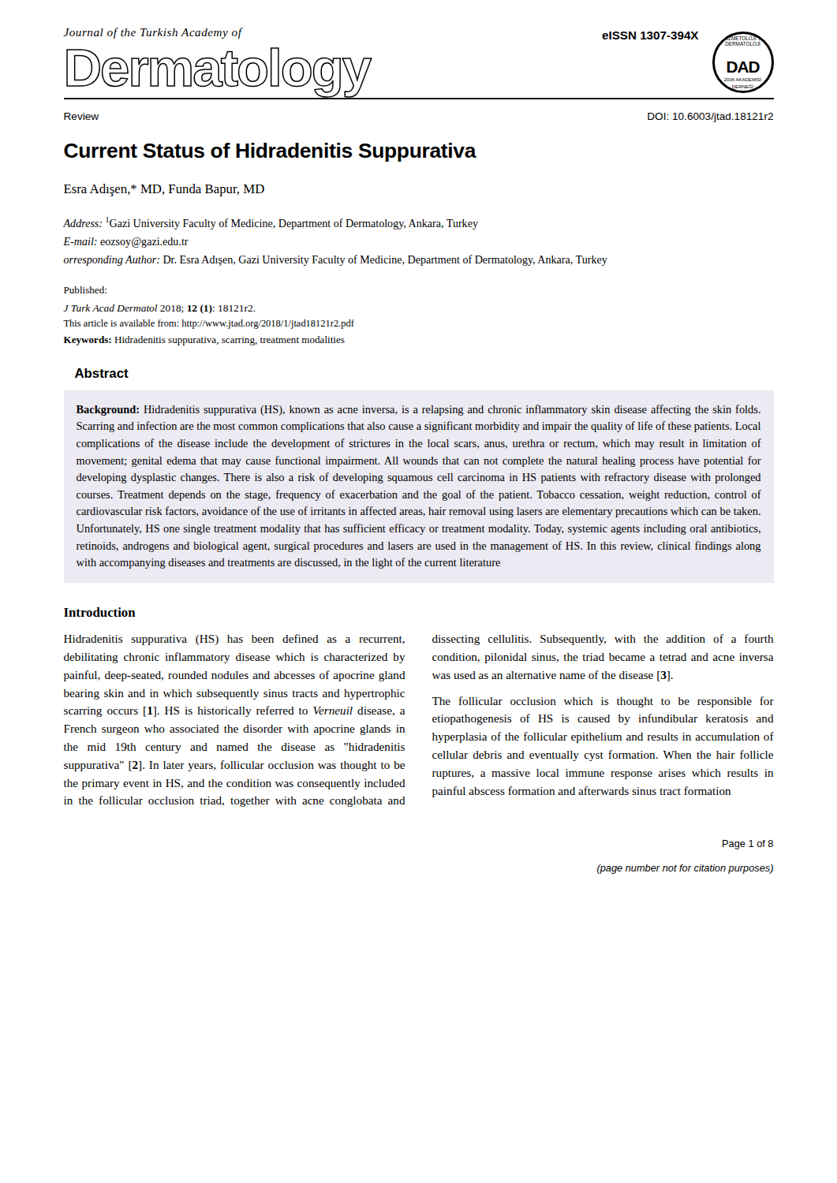Journal of the Turkish Academy of
Dermatology
eISSN 1307-394X
KOZMETOLOJİ VE DERMATOLOJİ
DAD
2006 AKADEMİSİ DERNEĞİ
Review DOI: 10.6003/jtad.18121r2
Current Status of Hidradenitis Suppurativa
Esra Adışen,* MD, Funda Bapur, MD
Address: 1Gazi University Faculty of Medicine, Department of Dermatology, Ankara, Turkey
E-mail: eozsoy@gazi.edu.tr
orresponding Author: Dr. Esra Adışen, Gazi University Faculty of Medicine, Department of Dermatology, Ankara, Turkey
Published:
J Turk Acad Dermatol 2018; 12 (1): 18121r2.
This article is available from: http://www.jtad.org/2018/1/jtad18121r2.pdf
Keywords: Hidradenitis suppurativa, scarring, treatment modalities
Abstract
Background: Hidradenitis suppurativa (HS), known as acne inversa, is a relapsing and chronic inflammatory skin disease affecting the skin folds. Scarring and infection are the most common complications that also cause a significant morbidity and impair the quality of life of these patients. Local complications of the disease include the development of strictures in the local scars, anus, urethra or rectum, which may result in limitation of movement; genital edema that may cause functional impairment. All wounds that can not complete the natural healing process have potential for developing dysplastic changes. There is also a risk of developing squamous cell carcinoma in HS patients with refractory disease with prolonged courses. Treatment depends on the stage, frequency of exacerbation and the goal of the patient. Tobacco cessation, weight reduction, control of cardiovascular risk factors, avoidance of the use of irritants in affected areas, hair removal using lasers are elementary precautions which can be taken. Unfortunately, HS one single treatment modality that has sufficient efficacy or treatment modality. Today, systemic agents including oral antibiotics, retinoids, androgens and biological agent, surgical procedures and lasers are used in the management of HS. In this review, clinical findings along with accompanying diseases and treatments are discussed, in the light of the current literature
Introduction
Hidradenitis suppurativa (HS) has been defined as a recurrent, debilitating chronic inflammatory disease which is characterized by painful, deep-seated, rounded nodules and abcesses of apocrine gland bearing skin and in which subsequently sinus tracts and hypertrophic scarring occurs [1]. HS is historically referred to Verneuil disease, a French surgeon who associated the disorder with apocrine glands in the mid 19th century and named the disease as "hidradenitis suppurativa" [2]. In later years, follicular occlusion was thought to be the primary event in HS, and the condition was consequently included in the follicular occlusion triad, together with acne conglobata and dissecting cellulitis. Subsequently, with the addition of a fourth condition, pilonidal sinus, the triad became a tetrad and acne inversa was used as an alternative name of the disease [3].
The follicular occlusion which is thought to be responsible for etiopathogenesis of HS is caused by infundibular keratosis and hyperplasia of the follicular epithelium and results in accumulation of cellular debris and eventually cyst formation. When the hair follicle ruptures, a massive local immune response arises which results in painful abscess formation and afterwards sinus tract formation
Page 1 of 8
(page number not for citation purposes)